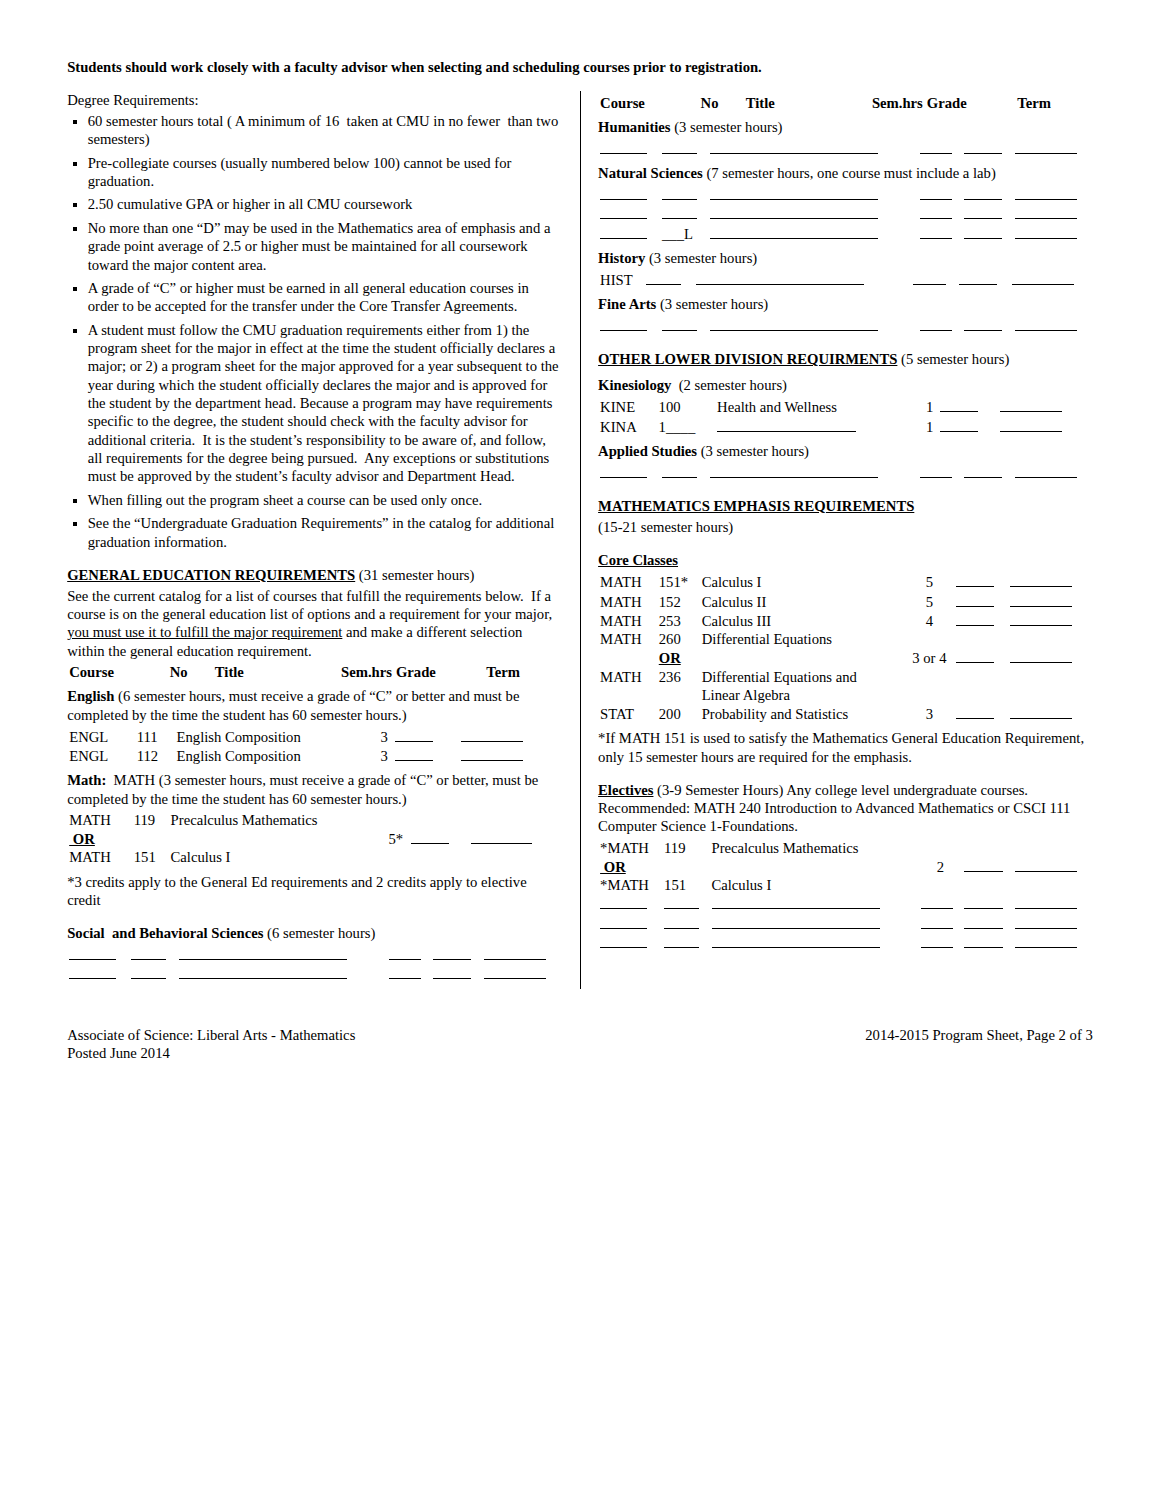Students should work closely with a faculty advisor when selecting and scheduling courses prior to registration.
Degree Requirements:
60 semester hours total ( A minimum of 16 taken at CMU in no fewer than two semesters)
Pre-collegiate courses (usually numbered below 100) cannot be used for graduation.
2.50 cumulative GPA or higher in all CMU coursework
No more than one “D” may be used in the Mathematics area of emphasis and a grade point average of 2.5 or higher must be maintained for all coursework toward the major content area.
A grade of “C” or higher must be earned in all general education courses in order to be accepted for the transfer under the Core Transfer Agreements.
A student must follow the CMU graduation requirements either from 1) the program sheet for the major in effect at the time the student officially declares a major; or 2) a program sheet for the major approved for a year subsequent to the year during which the student officially declares the major and is approved for the student by the department head. Because a program may have requirements specific to the degree, the student should check with the faculty advisor for additional criteria. It is the student’s responsibility to be aware of, and follow, all requirements for the degree being pursued. Any exceptions or substitutions must be approved by the student’s faculty advisor and Department Head.
When filling out the program sheet a course can be used only once.
See the “Undergraduate Graduation Requirements” in the catalog for additional graduation information.
GENERAL EDUCATION REQUIREMENTS (31 semester hours)
See the current catalog for a list of courses that fulfill the requirements below. If a course is on the general education list of options and a requirement for your major, you must use it to fulfill the major requirement and make a different selection within the general education requirement.
| Course | No | Title | Sem.hrs | Grade | Term |
English (6 semester hours, must receive a grade of “C” or better and must be completed by the time the student has 60 semester hours.)
| ENGL | 111 | English Composition | 3 | | |
| ENGL | 112 | English Composition | 3 | | |
Math: MATH (3 semester hours, must receive a grade of “C” or better, must be completed by the time the student has 60 semester hours.)
| MATH | 119 | Precalculus Mathematics | | | |
| OR | 5* | | |
| MATH | 151 | Calculus I | | | |
*3 credits apply to the General Ed requirements and 2 credits apply to elective credit
Social and Behavioral Sciences (6 semester hours)
| Course | No | Title | Sem.hrs | Grade | Term |
Humanities (3 semester hours)
Natural Sciences (7 semester hours, one course must include a lab)
| | ___L | | | | |
History (3 semester hours)
| HIST | | | | | |
Fine Arts (3 semester hours)
OTHER LOWER DIVISION REQUIRMENTS (5 semester hours)
Kinesiology (2 semester hours)
| KINE | 100 | Health and Wellness | 1 | | |
| KINA | 1____ | | 1 | | |
Applied Studies (3 semester hours)
MATHEMATICS EMPHASIS REQUIREMENTS
(15-21 semester hours)
Core Classes
| MATH | 151* | Calculus I | 5 | | |
| MATH | 152 | Calculus II | 5 | | |
| MATH | 253 | Calculus III | 4 | | |
| MATH | 260 | Differential Equations | | | |
| | OR | 3 or 4 | | |
| MATH | 236 | Differential Equations and | | | |
| | | Linear Algebra | | | |
| STAT | 200 | Probability and Statistics | 3 | | |
*If MATH 151 is used to satisfy the Mathematics General Education Requirement, only 15 semester hours are required for the emphasis.
Electives (3-9 Semester Hours) Any college level undergraduate courses. Recommended: MATH 240 Introduction to Advanced Mathematics or CSCI 111 Computer Science 1-Foundations.
| *MATH | 119 | Precalculus Mathematics | | | |
| OR | 2 | | |
| *MATH | 151 | Calculus I | | | |
Associate of Science: Liberal Arts - Mathematics Posted June 2014
2014-2015 Program Sheet, Page 2 of 3